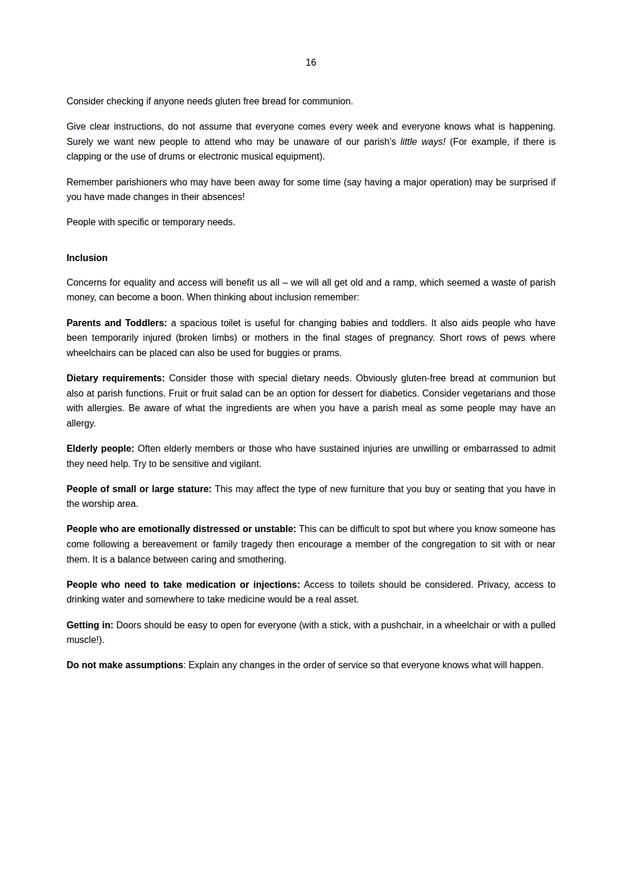16
Consider checking if anyone needs gluten free bread for communion.
Give clear instructions, do not assume that everyone comes every week and everyone knows what is happening. Surely we want new people to attend who may be unaware of our parish's little ways! (For example, if there is clapping or the use of drums or electronic musical equipment).
Remember parishioners who may have been away for some time (say having a major operation) may be surprised if you have made changes in their absences!
People with specific or temporary needs.
Inclusion
Concerns for equality and access will benefit us all – we will all get old and a ramp, which seemed a waste of parish money, can become a boon. When thinking about inclusion remember:
Parents and Toddlers: a spacious toilet is useful for changing babies and toddlers. It also aids people who have been temporarily injured (broken limbs) or mothers in the final stages of pregnancy. Short rows of pews where wheelchairs can be placed can also be used for buggies or prams.
Dietary requirements: Consider those with special dietary needs. Obviously gluten-free bread at communion but also at parish functions. Fruit or fruit salad can be an option for dessert for diabetics. Consider vegetarians and those with allergies. Be aware of what the ingredients are when you have a parish meal as some people may have an allergy.
Elderly people: Often elderly members or those who have sustained injuries are unwilling or embarrassed to admit they need help. Try to be sensitive and vigilant.
People of small or large stature: This may affect the type of new furniture that you buy or seating that you have in the worship area.
People who are emotionally distressed or unstable: This can be difficult to spot but where you know someone has come following a bereavement or family tragedy then encourage a member of the congregation to sit with or near them. It is a balance between caring and smothering.
People who need to take medication or injections: Access to toilets should be considered. Privacy, access to drinking water and somewhere to take medicine would be a real asset.
Getting in: Doors should be easy to open for everyone (with a stick, with a pushchair, in a wheelchair or with a pulled muscle!).
Do not make assumptions: Explain any changes in the order of service so that everyone knows what will happen.